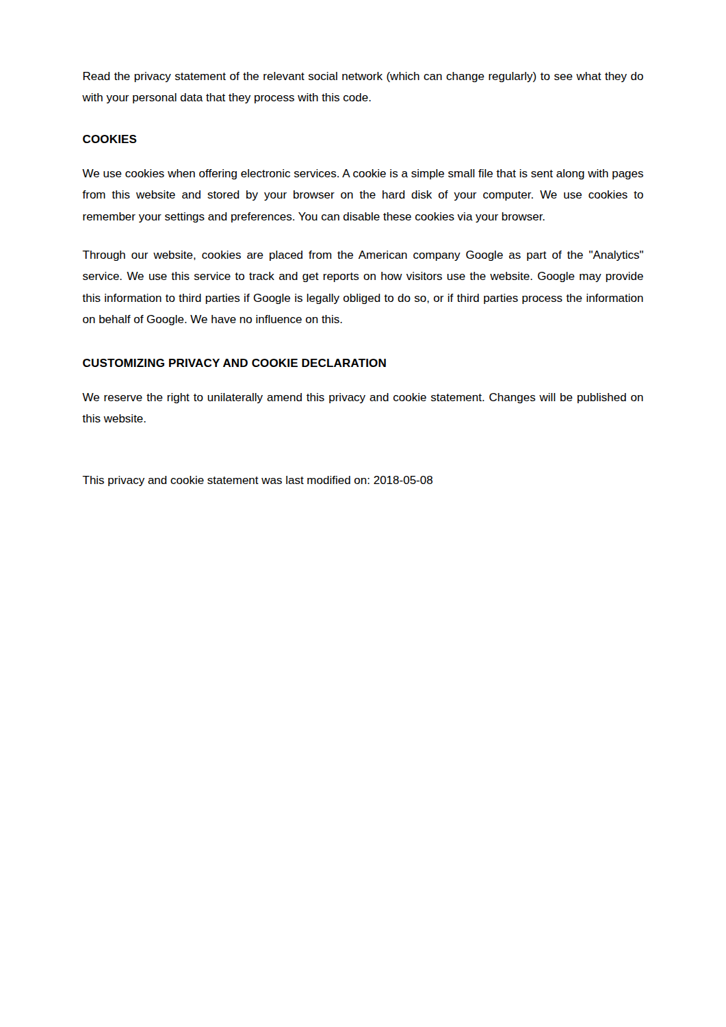Read the privacy statement of the relevant social network (which can change regularly) to see what they do with your personal data that they process with this code.
COOKIES
We use cookies when offering electronic services. A cookie is a simple small file that is sent along with pages from this website and stored by your browser on the hard disk of your computer. We use cookies to remember your settings and preferences. You can disable these cookies via your browser.
Through our website, cookies are placed from the American company Google as part of the "Analytics" service. We use this service to track and get reports on how visitors use the website. Google may provide this information to third parties if Google is legally obliged to do so, or if third parties process the information on behalf of Google. We have no influence on this.
CUSTOMIZING PRIVACY AND COOKIE DECLARATION
We reserve the right to unilaterally amend this privacy and cookie statement. Changes will be published on this website.
This privacy and cookie statement was last modified on: 2018-05-08